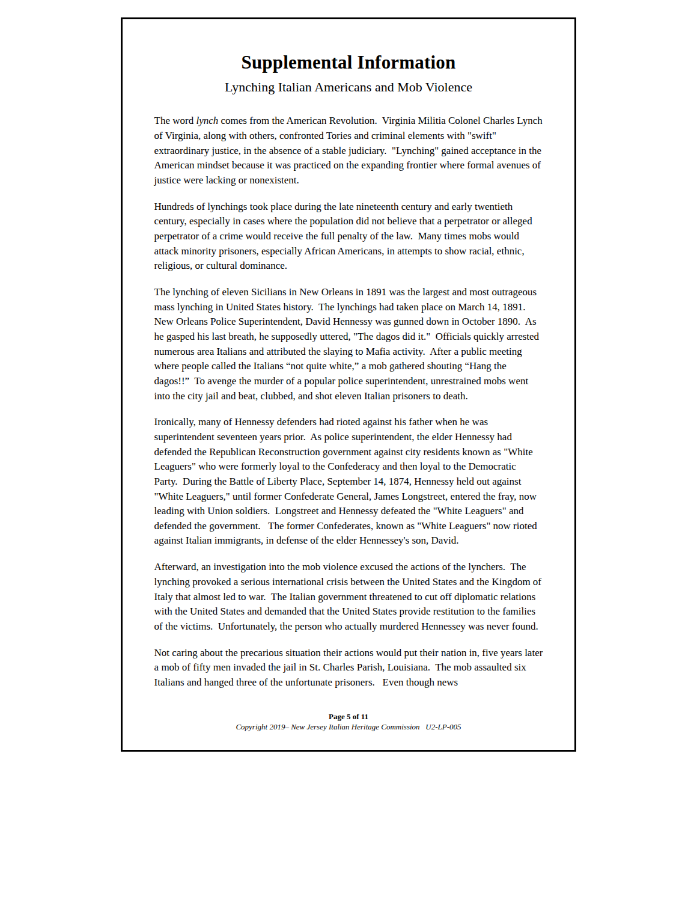Supplemental Information
Lynching Italian Americans and Mob Violence
The word lynch comes from the American Revolution. Virginia Militia Colonel Charles Lynch of Virginia, along with others, confronted Tories and criminal elements with "swift" extraordinary justice, in the absence of a stable judiciary. "Lynching" gained acceptance in the American mindset because it was practiced on the expanding frontier where formal avenues of justice were lacking or nonexistent.
Hundreds of lynchings took place during the late nineteenth century and early twentieth century, especially in cases where the population did not believe that a perpetrator or alleged perpetrator of a crime would receive the full penalty of the law. Many times mobs would attack minority prisoners, especially African Americans, in attempts to show racial, ethnic, religious, or cultural dominance.
The lynching of eleven Sicilians in New Orleans in 1891 was the largest and most outrageous mass lynching in United States history. The lynchings had taken place on March 14, 1891. New Orleans Police Superintendent, David Hennessy was gunned down in October 1890. As he gasped his last breath, he supposedly uttered, "The dagos did it." Officials quickly arrested numerous area Italians and attributed the slaying to Mafia activity. After a public meeting where people called the Italians “not quite white,” a mob gathered shouting “Hang the dagos!!” To avenge the murder of a popular police superintendent, unrestrained mobs went into the city jail and beat, clubbed, and shot eleven Italian prisoners to death.
Ironically, many of Hennessy defenders had rioted against his father when he was superintendent seventeen years prior. As police superintendent, the elder Hennessy had defended the Republican Reconstruction government against city residents known as "White Leaguers" who were formerly loyal to the Confederacy and then loyal to the Democratic Party. During the Battle of Liberty Place, September 14, 1874, Hennessy held out against "White Leaguers," until former Confederate General, James Longstreet, entered the fray, now leading with Union soldiers. Longstreet and Hennessy defeated the "White Leaguers" and defended the government. The former Confederates, known as "White Leaguers" now rioted against Italian immigrants, in defense of the elder Hennessey's son, David.
Afterward, an investigation into the mob violence excused the actions of the lynchers. The lynching provoked a serious international crisis between the United States and the Kingdom of Italy that almost led to war. The Italian government threatened to cut off diplomatic relations with the United States and demanded that the United States provide restitution to the families of the victims. Unfortunately, the person who actually murdered Hennessey was never found.
Not caring about the precarious situation their actions would put their nation in, five years later a mob of fifty men invaded the jail in St. Charles Parish, Louisiana. The mob assaulted six Italians and hanged three of the unfortunate prisoners. Even though news
Page 5 of 11
Copyright 2019– New Jersey Italian Heritage Commission U2-LP-005